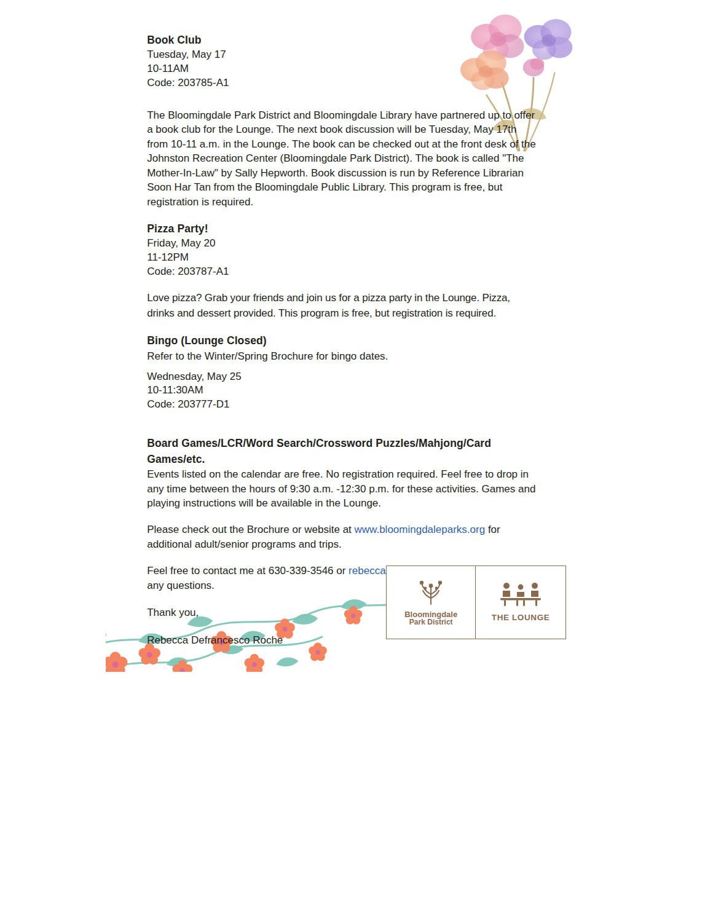Book Club
Tuesday, May 17
10-11AM
Code: 203785-A1
The Bloomingdale Park District and Bloomingdale Library have partnered up to offer a book club for the Lounge. The next book discussion will be Tuesday, May 17th from 10-11 a.m. in the Lounge. The book can be checked out at the front desk of the Johnston Recreation Center (Bloomingdale Park District). The book is called "The Mother-In-Law" by Sally Hepworth. Book discussion is run by Reference Librarian Soon Har Tan from the Bloomingdale Public Library. This program is free, but registration is required.
Pizza Party!
Friday, May 20
11-12PM
Code: 203787-A1
Love pizza? Grab your friends and join us for a pizza party in the Lounge. Pizza, drinks and dessert provided. This program is free, but registration is required.
Bingo (Lounge Closed)
Refer to the Winter/Spring Brochure for bingo dates.
Wednesday, May 25
10-11:30AM
Code: 203777-D1
Board Games/LCR/Word Search/Crossword Puzzles/Mahjong/Card Games/etc.
Events listed on the calendar are free. No registration required. Feel free to drop in any time between the hours of 9:30 a.m. -12:30 p.m. for these activities. Games and playing instructions will be available in the Lounge.
Please check out the Brochure or website at www.bloomingdaleparks.org for additional adult/senior programs and trips.
Feel free to contact me at 630-339-3546 or rebecca@bloomingdaleparks.org with any questions.
Thank you,
Rebecca Defrancesco Roche
Bloomingdale Park District
THE LOUNGE